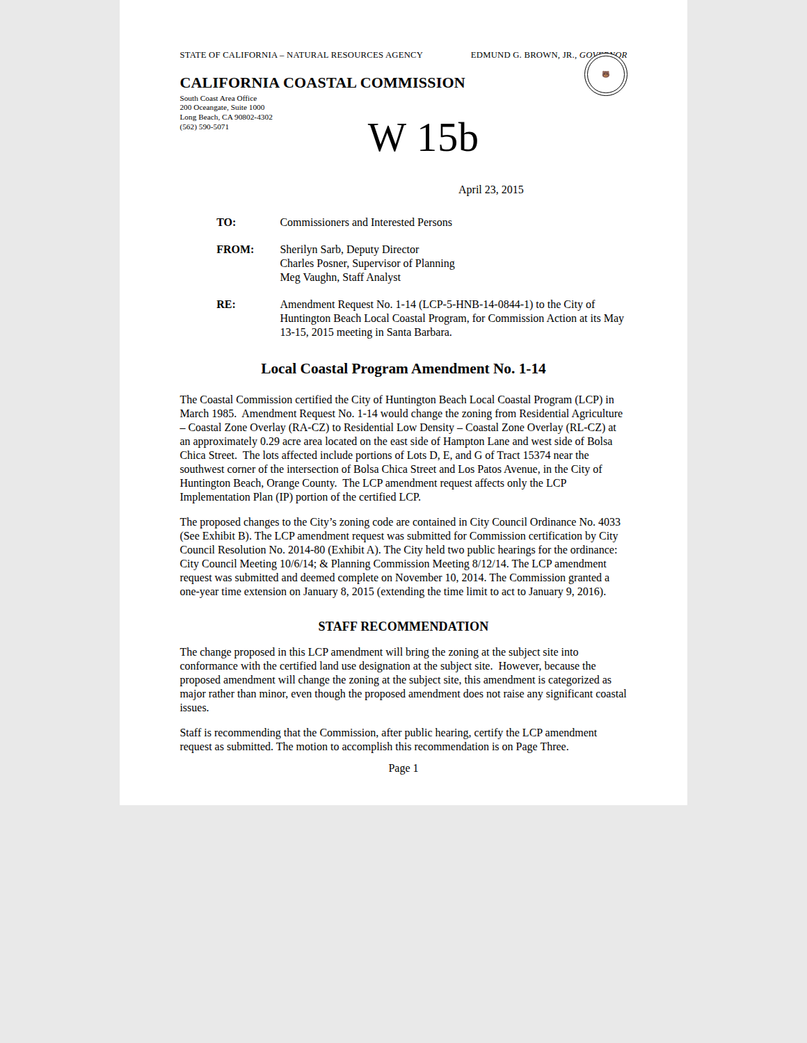State of California – Natural Resources Agency Edmund G. Brown, Jr., Governor
🐻
CALIFORNIA COASTAL COMMISSION
South Coast Area Office
200 Oceangate, Suite 1000
Long Beach, CA 90802-4302
(562) 590-5071
W 15b
April 23, 2015
TO:
Commissioners and Interested Persons
FROM:
Sherilyn Sarb, Deputy Director Charles Posner, Supervisor of Planning Meg Vaughn, Staff Analyst
RE:
Amendment Request No. 1-14 (LCP-5-HNB-14-0844-1) to the City of Huntington Beach Local Coastal Program, for Commission Action at its May 13-15, 2015 meeting in Santa Barbara.
Local Coastal Program Amendment No. 1-14
The Coastal Commission certified the City of Huntington Beach Local Coastal Program (LCP) in March 1985. Amendment Request No. 1-14 would change the zoning from Residential Agriculture – Coastal Zone Overlay (RA-CZ) to Residential Low Density – Coastal Zone Overlay (RL-CZ) at an approximately 0.29 acre area located on the east side of Hampton Lane and west side of Bolsa Chica Street. The lots affected include portions of Lots D, E, and G of Tract 15374 near the southwest corner of the intersection of Bolsa Chica Street and Los Patos Avenue, in the City of Huntington Beach, Orange County. The LCP amendment request affects only the LCP Implementation Plan (IP) portion of the certified LCP.
The proposed changes to the City’s zoning code are contained in City Council Ordinance No. 4033 (See Exhibit B). The LCP amendment request was submitted for Commission certification by City Council Resolution No. 2014-80 (Exhibit A). The City held two public hearings for the ordinance: City Council Meeting 10/6/14; & Planning Commission Meeting 8/12/14. The LCP amendment request was submitted and deemed complete on November 10, 2014. The Commission granted a one-year time extension on January 8, 2015 (extending the time limit to act to January 9, 2016).
STAFF RECOMMENDATION
The change proposed in this LCP amendment will bring the zoning at the subject site into conformance with the certified land use designation at the subject site. However, because the proposed amendment will change the zoning at the subject site, this amendment is categorized as major rather than minor, even though the proposed amendment does not raise any significant coastal issues.
Staff is recommending that the Commission, after public hearing, certify the LCP amendment request as submitted. The motion to accomplish this recommendation is on Page Three.
Page 1